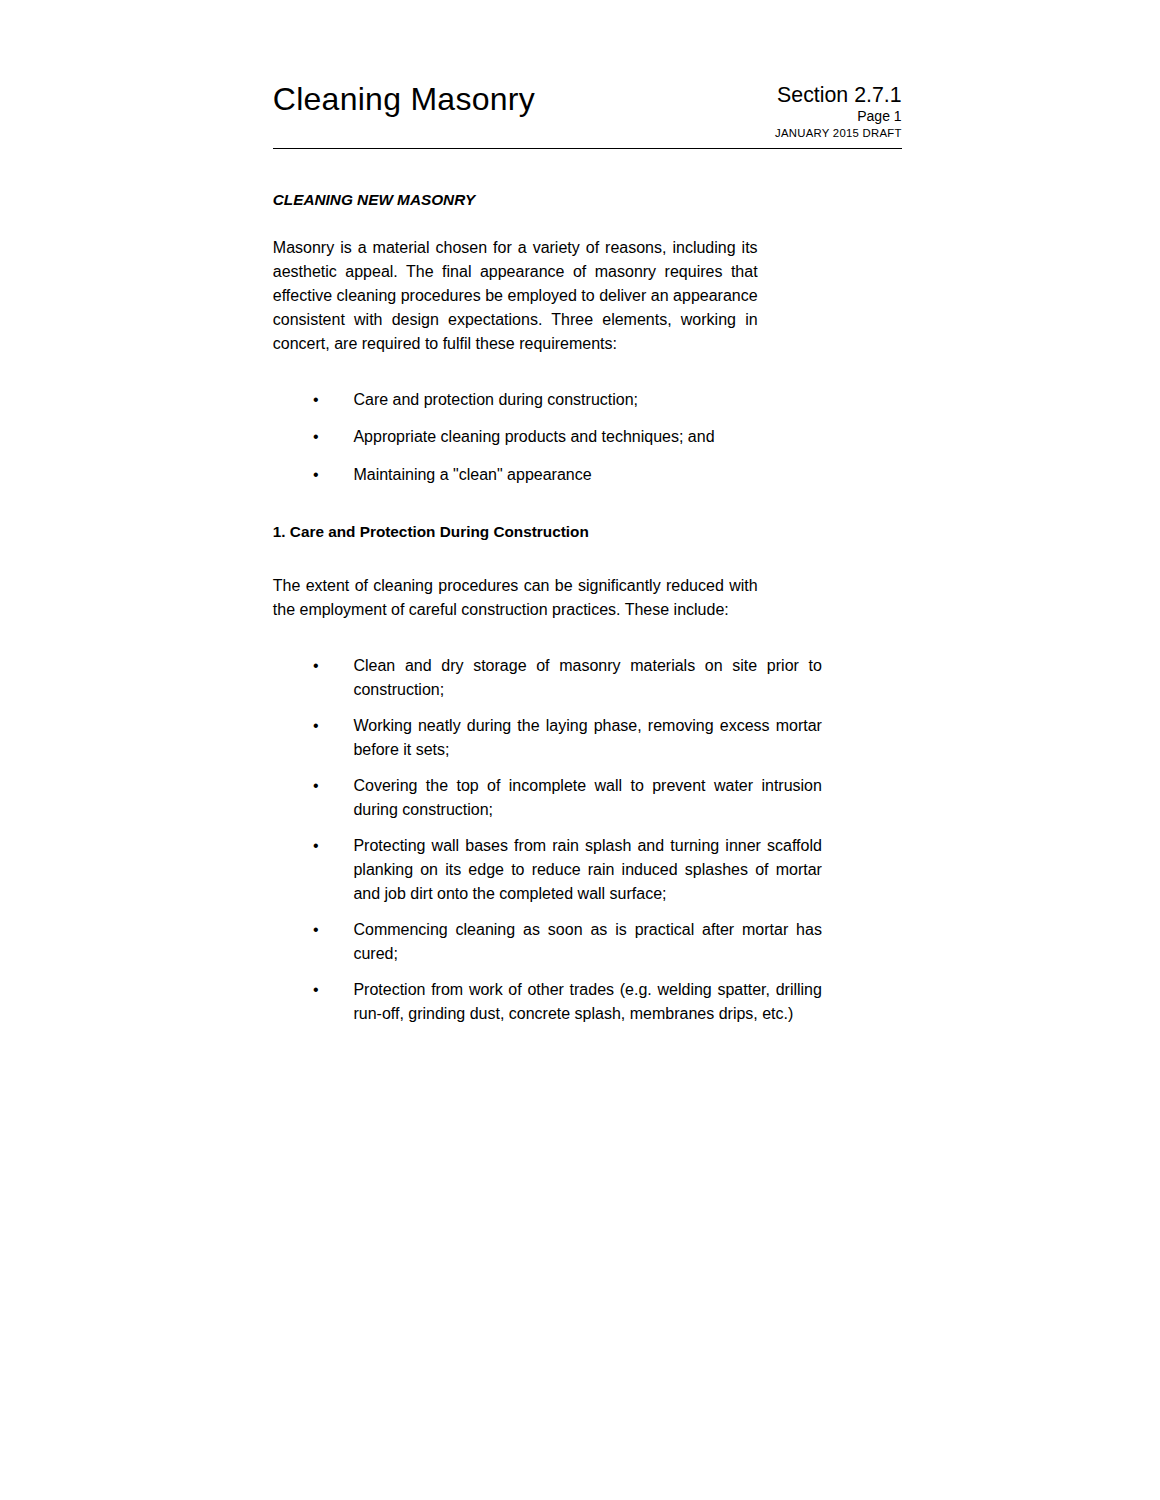Cleaning Masonry
Section 2.7.1 Page 1 JANUARY 2015 DRAFT
CLEANING NEW MASONRY
Masonry is a material chosen for a variety of reasons, including its aesthetic appeal. The final appearance of masonry requires that effective cleaning procedures be employed to deliver an appearance consistent with design expectations. Three elements, working in concert, are required to fulfil these requirements:
Care and protection during construction;
Appropriate cleaning products and techniques; and
Maintaining a "clean" appearance
1. Care and Protection During Construction
The extent of cleaning procedures can be significantly reduced with the employment of careful construction practices. These include:
Clean and dry storage of masonry materials on site prior to construction;
Working neatly during the laying phase, removing excess mortar before it sets;
Covering the top of incomplete wall to prevent water intrusion during construction;
Protecting wall bases from rain splash and turning inner scaffold planking on its edge to reduce rain induced splashes of mortar and job dirt onto the completed wall surface;
Commencing cleaning as soon as is practical after mortar has cured;
Protection from work of other trades (e.g. welding spatter, drilling run-off, grinding dust, concrete splash, membranes drips, etc.)